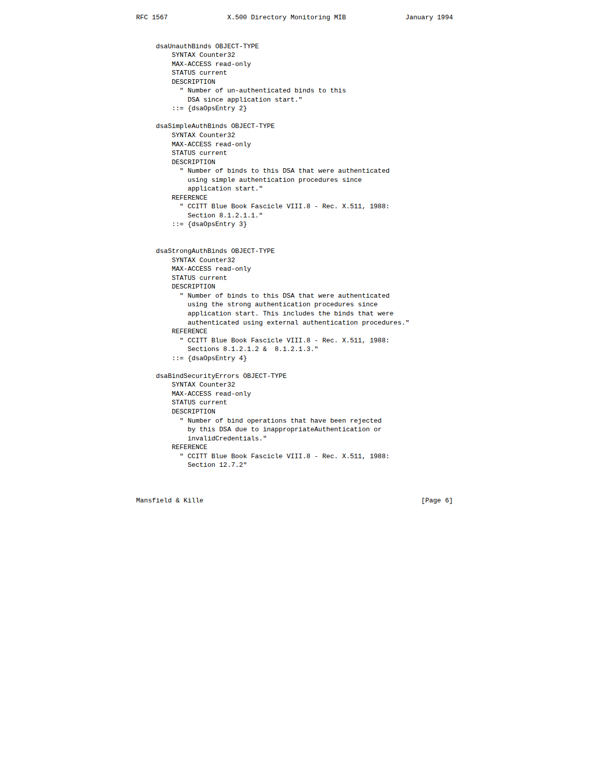RFC 1567 X.500 Directory Monitoring MIB January 1994
dsaUnauthBinds OBJECT-TYPE
    SYNTAX Counter32
    MAX-ACCESS read-only
    STATUS current
    DESCRIPTION
      " Number of un-authenticated binds to this
        DSA since application start."
    ::= {dsaOpsEntry 2}

dsaSimpleAuthBinds OBJECT-TYPE
    SYNTAX Counter32
    MAX-ACCESS read-only
    STATUS current
    DESCRIPTION
      " Number of binds to this DSA that were authenticated
        using simple authentication procedures since
        application start."
    REFERENCE
      " CCITT Blue Book Fascicle VIII.8 - Rec. X.511, 1988:
        Section 8.1.2.1.1."
    ::= {dsaOpsEntry 3}


dsaStrongAuthBinds OBJECT-TYPE
    SYNTAX Counter32
    MAX-ACCESS read-only
    STATUS current
    DESCRIPTION
      " Number of binds to this DSA that were authenticated
        using the strong authentication procedures since
        application start. This includes the binds that were
        authenticated using external authentication procedures."
    REFERENCE
      " CCITT Blue Book Fascicle VIII.8 - Rec. X.511, 1988:
        Sections 8.1.2.1.2 &  8.1.2.1.3."
    ::= {dsaOpsEntry 4}

dsaBindSecurityErrors OBJECT-TYPE
    SYNTAX Counter32
    MAX-ACCESS read-only
    STATUS current
    DESCRIPTION
      " Number of bind operations that have been rejected
        by this DSA due to inappropriateAuthentication or
        invalidCredentials."
    REFERENCE
      " CCITT Blue Book Fascicle VIII.8 - Rec. X.511, 1988:
        Section 12.7.2"
Mansfield & Kille [Page 6]